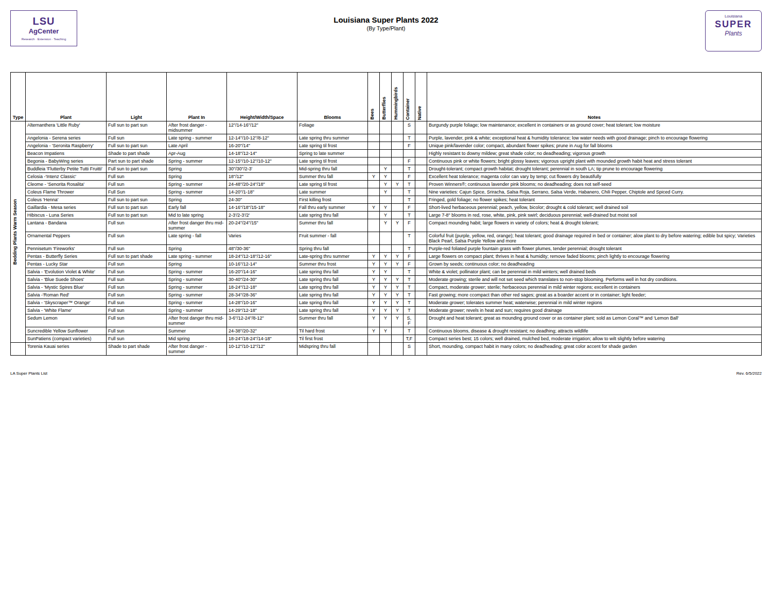LSU
AgCenter
Research · Extension · Teaching
Louisiana
SUPER
Plants
Louisiana Super Plants 2022
(By Type/Plant)
| Type | Plant | Light | Plant In | Height/Width/Space | Blooms | Bees | Butterflies | Hummingbirds | Container | Native | Notes |
| --- | --- | --- | --- | --- | --- | --- | --- | --- | --- | --- | --- |
| Bedding Plants Warm Season | Alternanthera 'Little Ruby' | Full sun to part sun | After frost danger - midsummer | 12"/14-16"/12" | Foliage | | | | S | | Burgundy purple foliage; low maintenance; excellent in containers or as ground cover; heat tolerant; low moisture |
| Angelonia - Serena series | Full sun | Late spring - summer | 12-14"/10-12"/8-12" | Late spring thru summer | | | | T | | Purple, lavender, pink & white; exceptional heat & humidity tolerance; low water needs with good drainage; pinch to encourage flowering |
| Angelonia - 'Seronita Raspberry' | Full sun to part sun | Late April | 16-20"/14" | Late spring til frost | | | | F | | Unique pink/lavender color; compact, abundant flower spikes; prune in Aug for fall blooms |
| Beacon Impatiens | Shade to part shade | Apr-Aug | 14-18"/12-14" | Spring to late summer | | | | | | Highly resistant to downy mildew; great shade color; no deadheading; vigorous growth |
| Begonia - BabyWing series | Part sun to part shade | Spring - summer | 12-15"/10-12"/10-12" | Late spring til frost | | | | F | | Continuous pink or white flowers; bright glossy leaves; vigorous upright plant with mounded growth habit heat and stress tolerant |
| Buddleia 'Flutterby Petite Tutti Fruitti' | Full sun to part sun | Spring | 30"/30"/2-3' | Mid-spring thru fall | | Y | | T | | Drought-tolerant; compact growth habitat; drought tolerant; perennial in south LA; tip prune to encourage flowering |
| Celosia -'Intenz Classic' | Full sun | Spring | 18"/12" | Summer thru fall | Y | Y | | F | | Excellent heat tolerance; magenta color can vary by temp; cut flowers dry beautifully |
| Cleome - 'Senorita Rosalita' | Full sun | Spring - summer | 24-48"/20-24"/18" | Late spring til frost | | Y | Y | T | | Proven Winners®; continuous lavender pink blooms; no deadheading; does not self-seed |
| Coleus Flame Thrower | Full Sun | Spring - summer | 14-20"/1-18" | Late summer | | Y | | T | | Nine varieties: Cajun Spice, Sriracha, Salsa Roja, Serrano, Salsa Verde, Habanero, Chili Pepper, Chiptole and Spiced Curry. |
| Coleus 'Henna' | Full sun to part sun | Spring | 24-30" | First killing frost | | | | T | | Fringed, gold foliage; no flower spikes; heat tolerant |
| Gaillardia - Mesa series | Full sun to part sun | Early fall | 14-16"/18"/15-18" | Fall thru early summer | Y | Y | | F | | Short-lived herbaceous perennial; peach, yellow, bicolor; drought & cold tolerant; well drained soil |
| Hibiscus - Luna Series | Full sun to part sun | Mid to late spring | 2-3'/2-3'/2' | Late spring thru fall | | Y | | T | | Large 7-8" blooms in red, rose, white, pink, pink swirl; deciduous perennial; well-drained but moist soil |
| Lantana - Bandana | Full sun | After frost danger thru mid-summer | 20-24"/24"/15" | Summer thru fall | | Y | Y | F | | Compact mounding habit; large flowers in variety of colors; heat & drought tolerant; |
| Ornamental Peppers | Full sun | Late spring - fall | Varies | Fruit summer - fall | | | | T | | Colorful fruit (purple, yellow, red, orange); heat tolerant; good drainage required in bed or container; alow plant to dry before watering; edible but spicy; Varieties Black Pearl, Salsa Purple Yellow and more |
| Pennisetum 'Fireworks' | Full sun | Spring | 48"/30-36" | Spring thru fall | | | | T | | Purple-red foliated purple fountain grass with flower plumes, tender perennial; drought tolerant |
| Pentas - Butterfly Series | Full sun to part shade | Late spring - summer | 18-24"/12-18"/12-16" | Late-spring thru summer | Y | Y | Y | F | | Large flowers on compact plant; thrives in heat & humidity; remove faded blooms; pinch lightly to encourage flowering |
| Pentas - Lucky Star | Full sun | Spring | 10-16"/12-14" | Summer thru frost | Y | Y | Y | F | | Grown by seeds; continuous color; no deadheading |
| Salvia - 'Evolution Violet & White' | Full sun | Spring - summer | 16-20"/14-16" | Late spring thru fall | Y | Y | | T | | White & violet; pollinator plant; can be perennial in mild winters; well drained beds |
| Salvia - 'Blue Suede Shoes' | Full sun | Spring - summer | 30-40"/24-30" | Late spring thru fall | Y | Y | Y | T | | Moderate growing; sterile and will not set seed which translates to non-stop blooming. Performs well in hot dry conditions. |
| Salvia - 'Mystic Spires Blue' | Full sun | Spring - summer | 18-24"/12-18" | Late spring thru fall | Y | Y | Y | T | | Compact, moderate grower; sterile; herbaceous perennial in mild winter regions; excellent in containers |
| Salvia -'Roman Red' | Full sun | Spring - summer | 28-34"/28-36" | Late spring thru fall | Y | Y | Y | T | | Fast growing; more ccompact than other red sages; great as a boarder accent or in container; light feeder; |
| Salvia - 'Skyscraper™ Orange' | Full sun | Spring - summer | 14-28"/10-16" | Late spring thru fall | Y | Y | Y | T | | Moderate grower; tolerates summer heat; waterwise; perennial in mild winter regions |
| Salvia - 'White Flame' | Full sun | Spring - summer | 14-29"/12-18" | Late spring thru fall | Y | Y | Y | T | | Moderate grower; revels in heat and sun; requires good drainage |
| Sedum Lemon | Full sun | After frost danger thru mid-summer | 3-6"/12-24"/8-12" | Summer thru fall | Y | Y | Y | S, F | | Drought and heat tolerant; great as mounding ground cover or as container plant; sold as Lemon Coral™ and 'Lemon Ball' |
| Suncredible Yellow Sunflower | Full sun | Summer | 24-38"/20-32" | Til hard frost | Y | Y | | T | | Continuous blooms, disease & drought resistant; no deadhing; attracts wildlife |
| SunPatiens (compact varieties) | Full sun | Mid spring | 18-24"/18-24"/14-18" | Til first frost | | | | T,F | | Compact series best; 15 colors; well drained, mulched bed, moderate irrigation; allow to wilt slightly before watering |
| | Torenia Kauai series | Shade to part shade | After frost danger - summer | 10-12"/10-12"/12" | Midspring thru fall | | | | S | | Short, mounding, compact habit in many colors; no deadheading; great color accent for shade garden |
LA Super Plants List
Rev. 6/5/2022